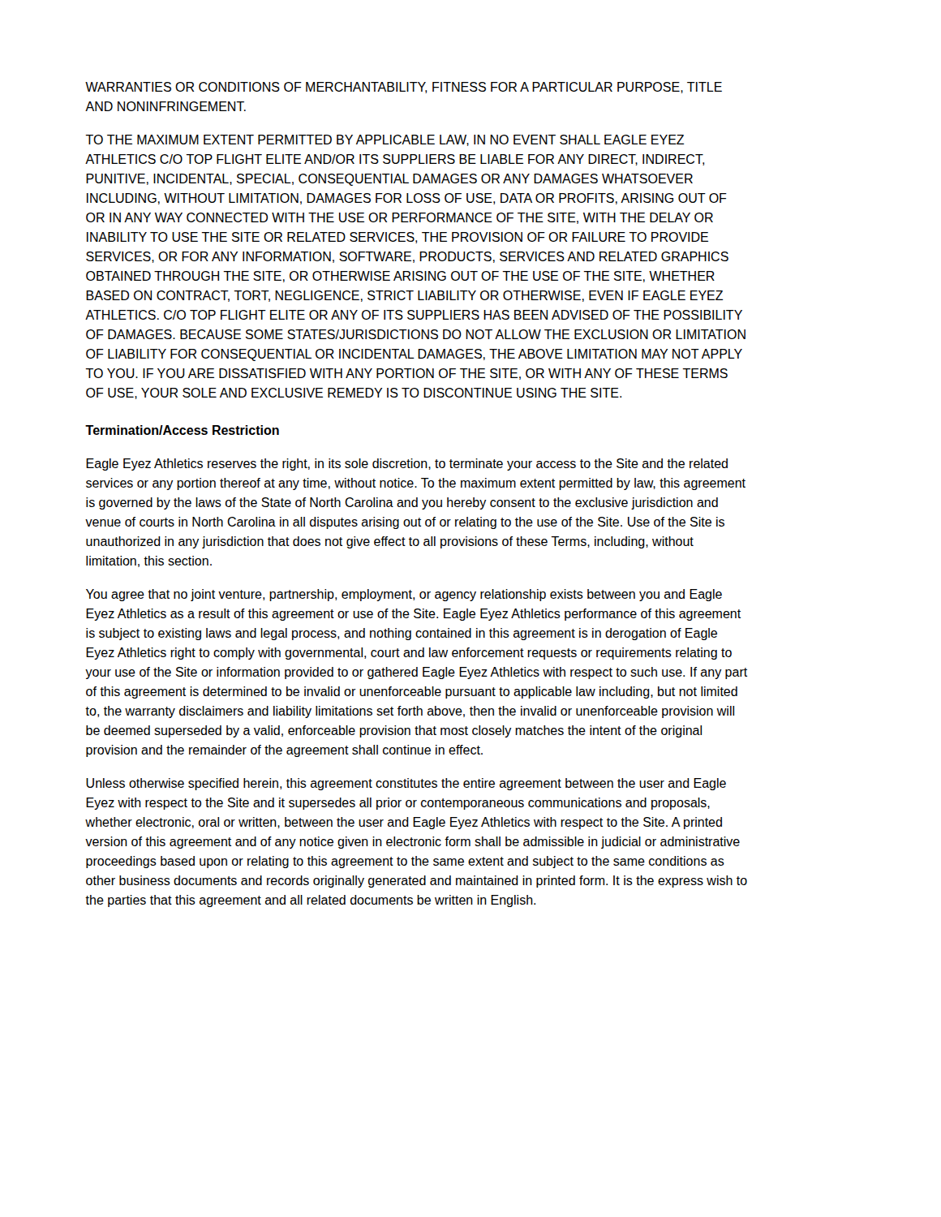Warranties or conditions of merchantability, fitness for a particular purpose, title and noninfringement.
To the maximum extent permitted by applicable law, in no event shall Eagle Eyez Athletics c/o Top Flight Elite and/or its suppliers be liable for any direct, indirect, punitive, incidental, special, consequential damages or any damages whatsoever including, without limitation, damages for loss of use, data or profits, arising out of or in any way connected with the use or performance of the site, with the delay or inability to use the site or related services, the provision of or failure to provide services, or for any information, software, products, services and related graphics obtained through the site, or otherwise arising out of the use of the site, whether based on contract, tort, negligence, strict liability or otherwise, even if Eagle Eyez Athletics. c/o Top Flight Elite or any of its suppliers has been advised of the possibility of damages. Because some states/jurisdictions do not allow the exclusion or limitation of liability for consequential or incidental damages, the above limitation may not apply to you. If you are dissatisfied with any portion of the site, or with any of these terms of use, your sole and exclusive remedy is to discontinue using the site.
Termination/Access Restriction
Eagle Eyez Athletics reserves the right, in its sole discretion, to terminate your access to the Site and the related services or any portion thereof at any time, without notice. To the maximum extent permitted by law, this agreement is governed by the laws of the State of North Carolina and you hereby consent to the exclusive jurisdiction and venue of courts in North Carolina in all disputes arising out of or relating to the use of the Site. Use of the Site is unauthorized in any jurisdiction that does not give effect to all provisions of these Terms, including, without limitation, this section.
You agree that no joint venture, partnership, employment, or agency relationship exists between you and Eagle Eyez Athletics as a result of this agreement or use of the Site. Eagle Eyez Athletics performance of this agreement is subject to existing laws and legal process, and nothing contained in this agreement is in derogation of Eagle Eyez Athletics right to comply with governmental, court and law enforcement requests or requirements relating to your use of the Site or information provided to or gathered Eagle Eyez Athletics with respect to such use. If any part of this agreement is determined to be invalid or unenforceable pursuant to applicable law including, but not limited to, the warranty disclaimers and liability limitations set forth above, then the invalid or unenforceable provision will be deemed superseded by a valid, enforceable provision that most closely matches the intent of the original provision and the remainder of the agreement shall continue in effect.
Unless otherwise specified herein, this agreement constitutes the entire agreement between the user and Eagle Eyez with respect to the Site and it supersedes all prior or contemporaneous communications and proposals, whether electronic, oral or written, between the user and Eagle Eyez Athletics with respect to the Site. A printed version of this agreement and of any notice given in electronic form shall be admissible in judicial or administrative proceedings based upon or relating to this agreement to the same extent and subject to the same conditions as other business documents and records originally generated and maintained in printed form. It is the express wish to the parties that this agreement and all related documents be written in English.